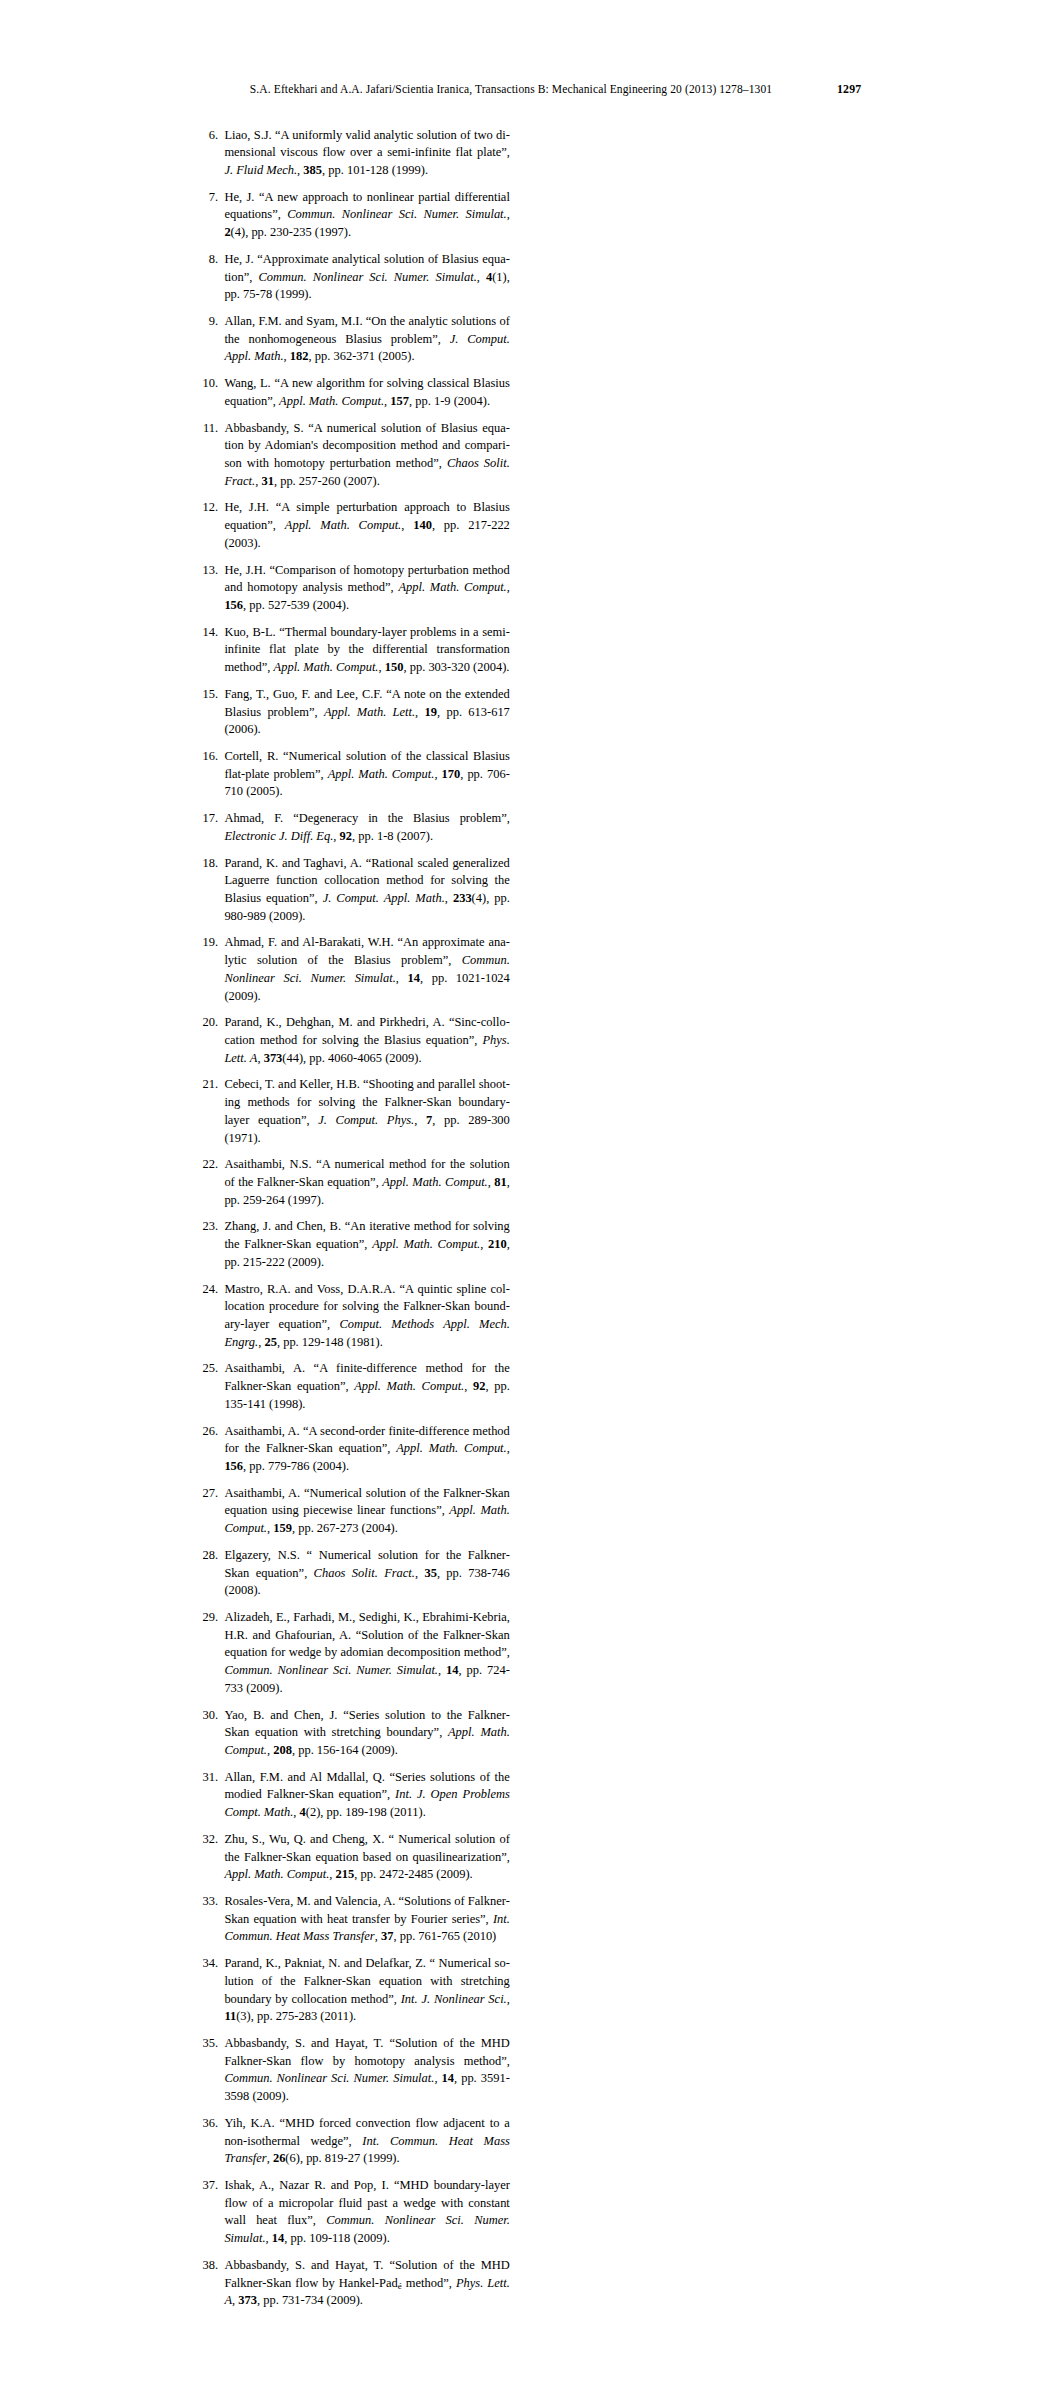S.A. Eftekhari and A.A. Jafari/Scientia Iranica, Transactions B: Mechanical Engineering 20 (2013) 1278–1301 1297
6. Liao, S.J. “A uniformly valid analytic solution of two dimensional viscous flow over a semi-infinite flat plate”, J. Fluid Mech., 385, pp. 101-128 (1999).
7. He, J. “A new approach to nonlinear partial differential equations”, Commun. Nonlinear Sci. Numer. Simulat., 2(4), pp. 230-235 (1997).
8. He, J. “Approximate analytical solution of Blasius equation”, Commun. Nonlinear Sci. Numer. Simulat., 4(1), pp. 75-78 (1999).
9. Allan, F.M. and Syam, M.I. “On the analytic solutions of the nonhomogeneous Blasius problem”, J. Comput. Appl. Math., 182, pp. 362-371 (2005).
10. Wang, L. “A new algorithm for solving classical Blasius equation”, Appl. Math. Comput., 157, pp. 1-9 (2004).
11. Abbasbandy, S. “A numerical solution of Blasius equation by Adomian's decomposition method and comparison with homotopy perturbation method”, Chaos Solit. Fract., 31, pp. 257-260 (2007).
12. He, J.H. “A simple perturbation approach to Blasius equation”, Appl. Math. Comput., 140, pp. 217-222 (2003).
13. He, J.H. “Comparison of homotopy perturbation method and homotopy analysis method”, Appl. Math. Comput., 156, pp. 527-539 (2004).
14. Kuo, B-L. “Thermal boundary-layer problems in a semi-infinite flat plate by the differential transformation method”, Appl. Math. Comput., 150, pp. 303-320 (2004).
15. Fang, T., Guo, F. and Lee, C.F. “A note on the extended Blasius problem”, Appl. Math. Lett., 19, pp. 613-617 (2006).
16. Cortell, R. “Numerical solution of the classical Blasius flat-plate problem”, Appl. Math. Comput., 170, pp. 706-710 (2005).
17. Ahmad, F. “Degeneracy in the Blasius problem”, Electronic J. Diff. Eq., 92, pp. 1-8 (2007).
18. Parand, K. and Taghavi, A. “Rational scaled generalized Laguerre function collocation method for solving the Blasius equation”, J. Comput. Appl. Math., 233(4), pp. 980-989 (2009).
19. Ahmad, F. and Al-Barakati, W.H. “An approximate analytic solution of the Blasius problem”, Commun. Nonlinear Sci. Numer. Simulat., 14, pp. 1021-1024 (2009).
20. Parand, K., Dehghan, M. and Pirkhedri, A. “Sinc-collocation method for solving the Blasius equation”, Phys. Lett. A, 373(44), pp. 4060-4065 (2009).
21. Cebeci, T. and Keller, H.B. “Shooting and parallel shooting methods for solving the Falkner-Skan boundary-layer equation”, J. Comput. Phys., 7, pp. 289-300 (1971).
22. Asaithambi, N.S. “A numerical method for the solution of the Falkner-Skan equation”, Appl. Math. Comput., 81, pp. 259-264 (1997).
23. Zhang, J. and Chen, B. “An iterative method for solving the Falkner-Skan equation”, Appl. Math. Comput., 210, pp. 215-222 (2009).
24. Mastro, R.A. and Voss, D.A.R.A. “A quintic spline collocation procedure for solving the Falkner-Skan boundary-layer equation”, Comput. Methods Appl. Mech. Engrg., 25, pp. 129-148 (1981).
25. Asaithambi, A. “A finite-difference method for the Falkner-Skan equation”, Appl. Math. Comput., 92, pp. 135-141 (1998).
26. Asaithambi, A. “A second-order finite-difference method for the Falkner-Skan equation”, Appl. Math. Comput., 156, pp. 779-786 (2004).
27. Asaithambi, A. “Numerical solution of the Falkner-Skan equation using piecewise linear functions”, Appl. Math. Comput., 159, pp. 267-273 (2004).
28. Elgazery, N.S. “ Numerical solution for the Falkner-Skan equation”, Chaos Solit. Fract., 35, pp. 738-746 (2008).
29. Alizadeh, E., Farhadi, M., Sedighi, K., Ebrahimi-Kebria, H.R. and Ghafourian, A. “Solution of the Falkner-Skan equation for wedge by adomian decomposition method”, Commun. Nonlinear Sci. Numer. Simulat., 14, pp. 724-733 (2009).
30. Yao, B. and Chen, J. “Series solution to the Falkner-Skan equation with stretching boundary”, Appl. Math. Comput., 208, pp. 156-164 (2009).
31. Allan, F.M. and Al Mdallal, Q. “Series solutions of the modied Falkner-Skan equation”, Int. J. Open Problems Compt. Math., 4(2), pp. 189-198 (2011).
32. Zhu, S., Wu, Q. and Cheng, X. “ Numerical solution of the Falkner-Skan equation based on quasilinearization”, Appl. Math. Comput., 215, pp. 2472-2485 (2009).
33. Rosales-Vera, M. and Valencia, A. “Solutions of Falkner-Skan equation with heat transfer by Fourier series”, Int. Commun. Heat Mass Transfer, 37, pp. 761-765 (2010)
34. Parand, K., Pakniat, N. and Delafkar, Z. “ Numerical solution of the Falkner-Skan equation with stretching boundary by collocation method”, Int. J. Nonlinear Sci., 11(3), pp. 275-283 (2011).
35. Abbasbandy, S. and Hayat, T. “Solution of the MHD Falkner-Skan flow by homotopy analysis method”, Commun. Nonlinear Sci. Numer. Simulat., 14, pp. 3591-3598 (2009).
36. Yih, K.A. “MHD forced convection flow adjacent to a non-isothermal wedge”, Int. Commun. Heat Mass Transfer, 26(6), pp. 819-27 (1999).
37. Ishak, A., Nazar R. and Pop, I. “MHD boundary-layer flow of a micropolar fluid past a wedge with constant wall heat flux”, Commun. Nonlinear Sci. Numer. Simulat., 14, pp. 109-118 (2009).
38. Abbasbandy, S. and Hayat, T. “Solution of the MHD Falkner-Skan flow by Hankel-Padé method”, Phys. Lett. A, 373, pp. 731-734 (2009).